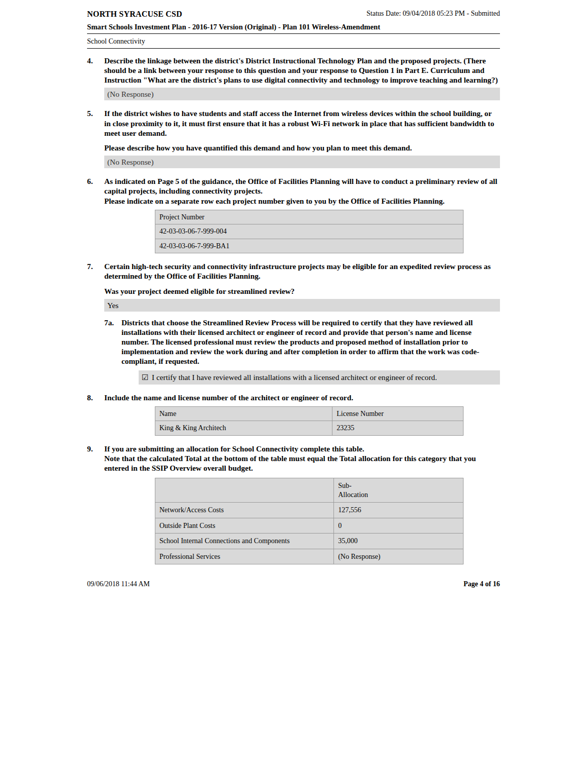NORTH SYRACUSE CSD
Status Date: 09/04/2018 05:23 PM - Submitted
Smart Schools Investment Plan - 2016-17 Version (Original) - Plan 101 Wireless-Amendment
School Connectivity
4.
Describe the linkage between the district's District Instructional Technology Plan and the proposed projects. (There should be a link between your response to this question and your response to Question 1 in Part E. Curriculum and Instruction "What are the district's plans to use digital connectivity and technology to improve teaching and learning?)
(No Response)
5.
If the district wishes to have students and staff access the Internet from wireless devices within the school building, or in close proximity to it, it must first ensure that it has a robust Wi-Fi network in place that has sufficient bandwidth to meet user demand.
Please describe how you have quantified this demand and how you plan to meet this demand.
(No Response)
6.
As indicated on Page 5 of the guidance, the Office of Facilities Planning will have to conduct a preliminary review of all capital projects, including connectivity projects.
Please indicate on a separate row each project number given to you by the Office of Facilities Planning.
| Project Number |
| --- |
| 42-03-03-06-7-999-004 |
| 42-03-03-06-7-999-BA1 |
7.
Certain high-tech security and connectivity infrastructure projects may be eligible for an expedited review process as determined by the Office of Facilities Planning.
Was your project deemed eligible for streamlined review?
Yes
7a.
Districts that choose the Streamlined Review Process will be required to certify that they have reviewed all installations with their licensed architect or engineer of record and provide that person's name and license number. The licensed professional must review the products and proposed method of installation prior to implementation and review the work during and after completion in order to affirm that the work was code- compliant, if requested.
☑I certify that I have reviewed all installations with a licensed architect or engineer of record.
8.
Include the name and license number of the architect or engineer of record.
| Name | License Number |
| --- | --- |
| King & King Architech | 23235 |
9.
If you are submitting an allocation for School Connectivity complete this table.
Note that the calculated Total at the bottom of the table must equal the Total allocation for this category that you entered in the SSIP Overview overall budget.
| | Sub- Allocation |
| --- | --- |
| Network/Access Costs | 127,556 |
| Outside Plant Costs | 0 |
| School Internal Connections and Components | 35,000 |
| Professional Services | (No Response) |
09/06/2018 11:44 AM
Page 4 of 16